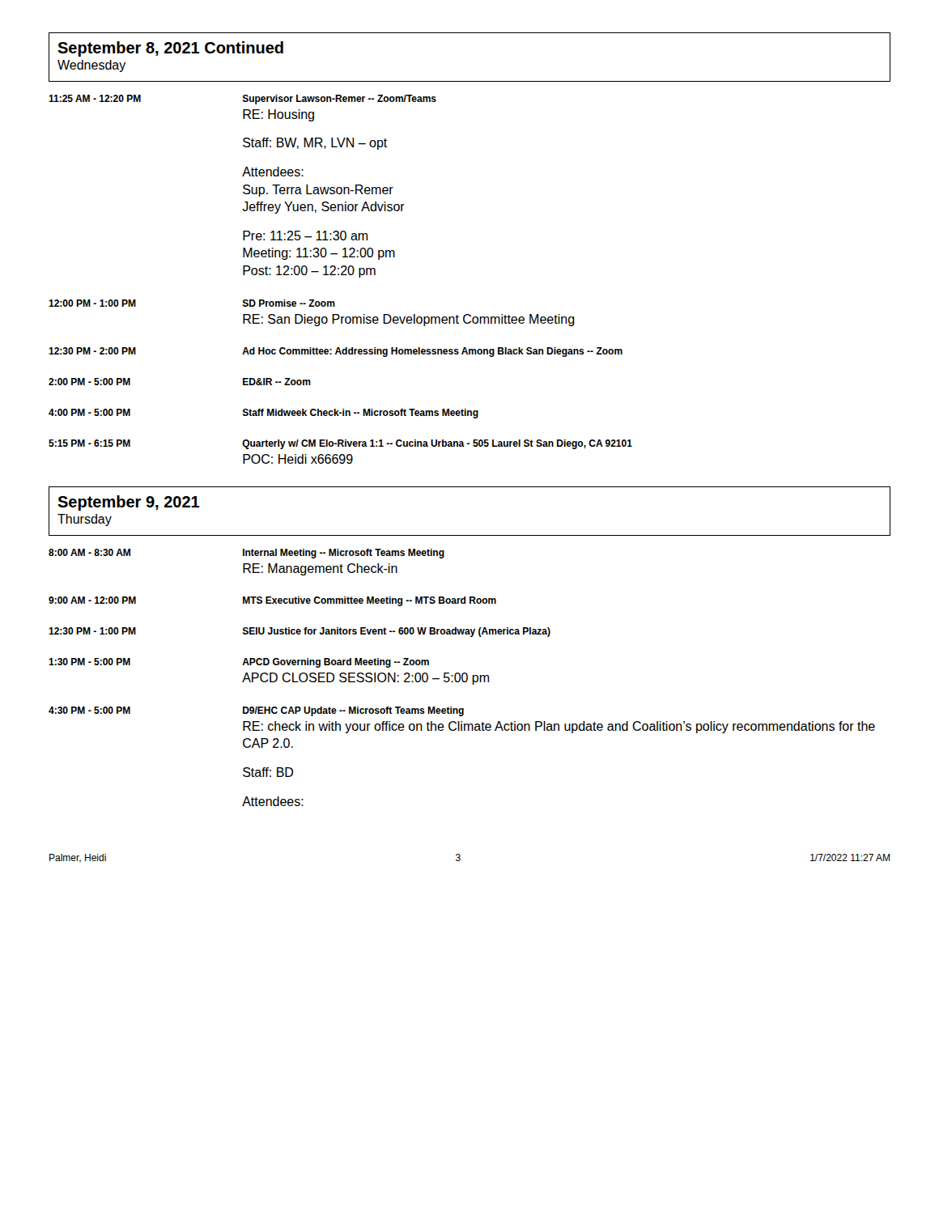September 8, 2021 Continued
Wednesday
| 11:25 AM - 12:20 PM | Supervisor Lawson-Remer -- Zoom/Teams RE: Housing Staff: BW, MR, LVN – opt Attendees: Sup. Terra Lawson-Remer Jeffrey Yuen, Senior Advisor Pre: 11:25 – 11:30 am Meeting: 11:30 – 12:00 pm Post: 12:00 – 12:20 pm |
| 12:00 PM - 1:00 PM | SD Promise -- Zoom RE: San Diego Promise Development Committee Meeting |
| 12:30 PM - 2:00 PM | Ad Hoc Committee: Addressing Homelessness Among Black San Diegans -- Zoom |
| 2:00 PM - 5:00 PM | ED&IR -- Zoom |
| 4:00 PM - 5:00 PM | Staff Midweek Check-in -- Microsoft Teams Meeting |
| 5:15 PM - 6:15 PM | Quarterly w/ CM Elo-Rivera 1:1 -- Cucina Urbana - 505 Laurel St San Diego, CA 92101 POC: Heidi x66699 |
September 9, 2021
Thursday
| 8:00 AM - 8:30 AM | Internal Meeting -- Microsoft Teams Meeting RE: Management Check-in |
| 9:00 AM - 12:00 PM | MTS Executive Committee Meeting -- MTS Board Room |
| 12:30 PM - 1:00 PM | SEIU Justice for Janitors Event -- 600 W Broadway (America Plaza) |
| 1:30 PM - 5:00 PM | APCD Governing Board Meeting -- Zoom APCD CLOSED SESSION: 2:00 – 5:00 pm |
| 4:30 PM - 5:00 PM | D9/EHC CAP Update -- Microsoft Teams Meeting RE: check in with your office on the Climate Action Plan update and Coalition’s policy recommendations for the CAP 2.0. Staff: BD Attendees: |
Palmer, Heidi 3 1/7/2022 11:27 AM